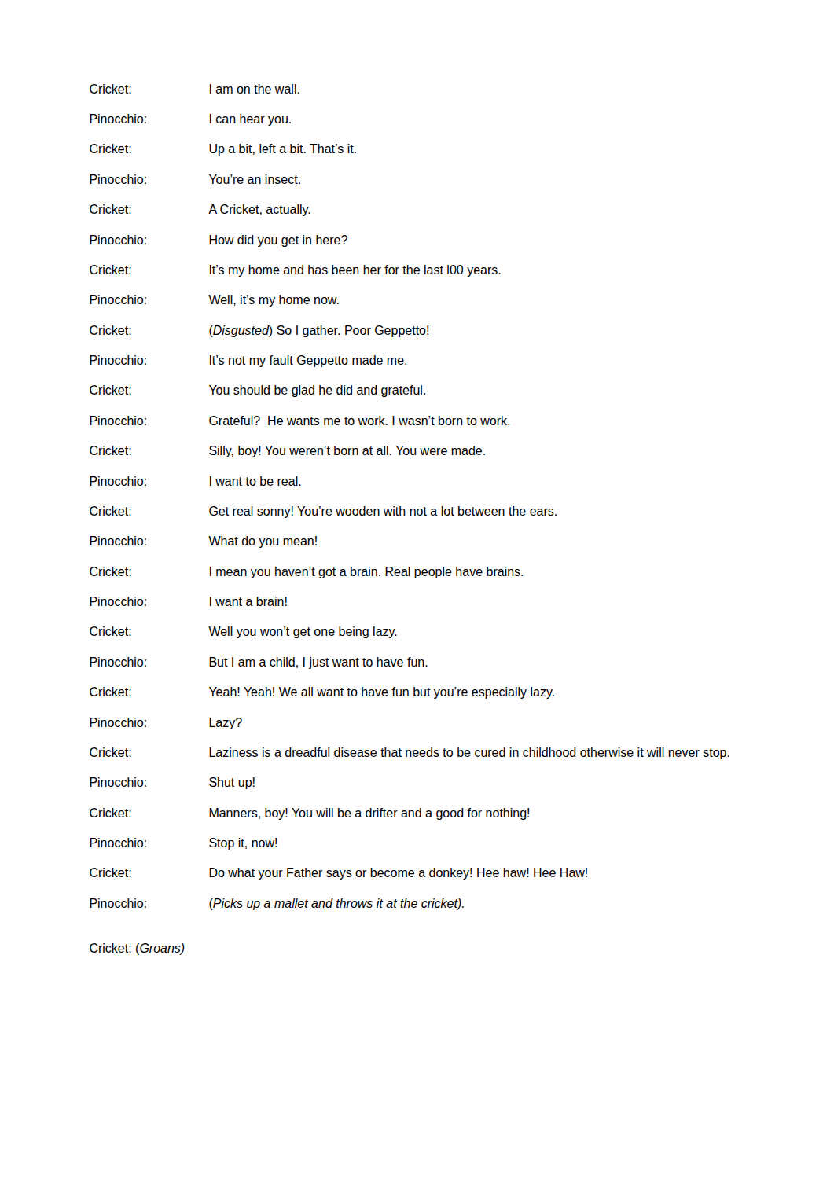| Cricket: | I am on the wall. |
| Pinocchio: | I can hear you. |
| Cricket: | Up a bit, left a bit. That’s it. |
| Pinocchio: | You’re an insect. |
| Cricket: | A Cricket, actually. |
| Pinocchio: | How did you get in here? |
| Cricket: | It’s my home and has been her for the last l00 years. |
| Pinocchio: | Well, it’s my home now. |
| Cricket: | ( Disgusted ) So I gather. Poor Geppetto! |
| Pinocchio: | It’s not my fault Geppetto made me. |
| Cricket: | You should be glad he did and grateful. |
| Pinocchio: | Grateful? He wants me to work. I wasn’t born to work. |
| Cricket: | Silly, boy! You weren’t born at all. You were made. |
| Pinocchio: | I want to be real. |
| Cricket: | Get real sonny! You’re wooden with not a lot between the ears. |
| Pinocchio: | What do you mean! |
| Cricket: | I mean you haven’t got a brain. Real people have brains. |
| Pinocchio: | I want a brain! |
| Cricket: | Well you won’t get one being lazy. |
| Pinocchio: | But I am a child, I just want to have fun. |
| Cricket: | Yeah! Yeah! We all want to have fun but you’re especially lazy. |
| Pinocchio: | Lazy? |
| Cricket: | Laziness is a dreadful disease that needs to be cured in childhood otherwise it will never stop. |
| Pinocchio: | Shut up! |
| Cricket: | Manners, boy! You will be a drifter and a good for nothing! |
| Pinocchio: | Stop it, now! |
| Cricket: | Do what your Father says or become a donkey! Hee haw! Hee Haw! |
| Pinocchio: | ( Picks up a mallet and throws it at the cricket). |
Cricket: (Groans)